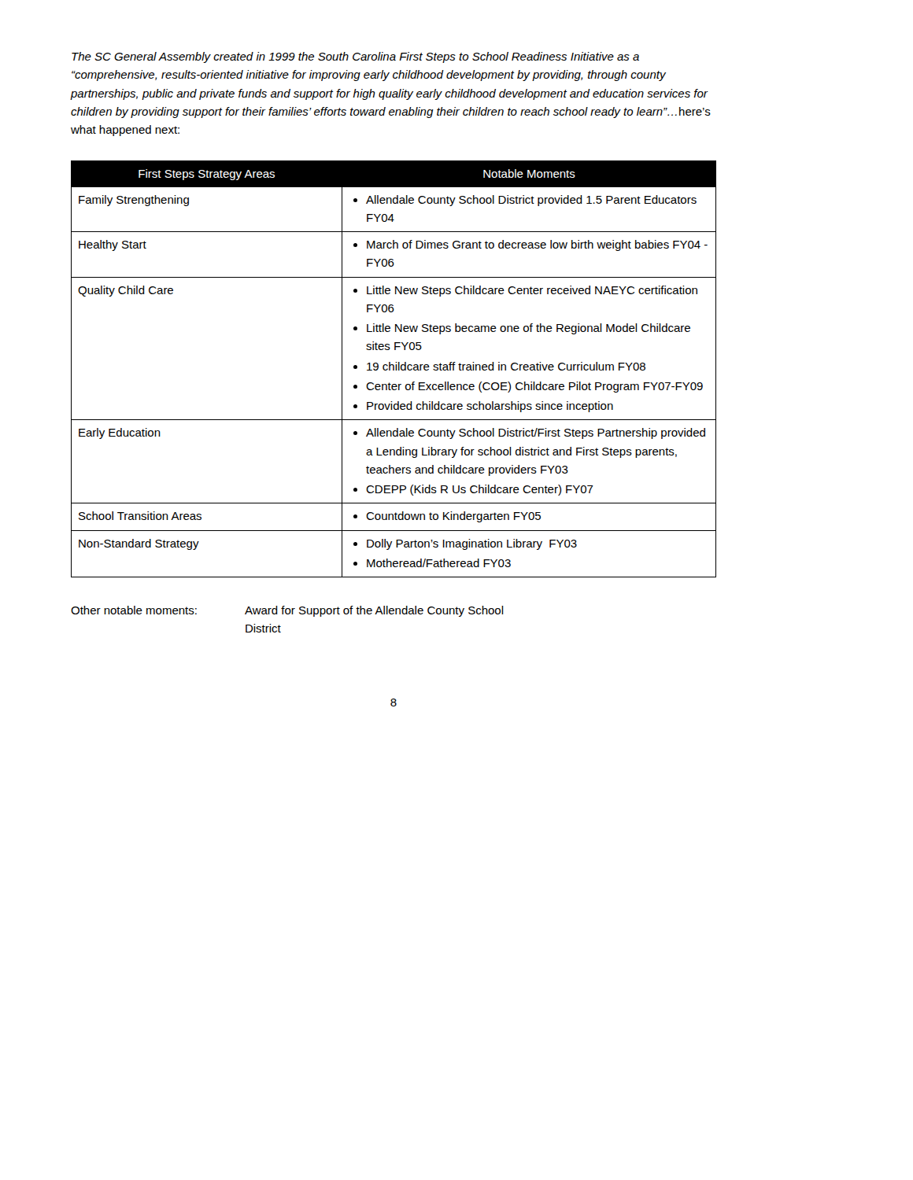The SC General Assembly created in 1999 the South Carolina First Steps to School Readiness Initiative as a “comprehensive, results-oriented initiative for improving early childhood development by providing, through county partnerships, public and private funds and support for high quality early childhood development and education services for children by providing support for their families’ efforts toward enabling their children to reach school ready to learn”…here’s what happened next:
| First Steps Strategy Areas | Notable Moments |
| --- | --- |
| Family Strengthening | Allendale County School District provided 1.5 Parent Educators FY04 |
| Healthy Start | March of Dimes Grant to decrease low birth weight babies FY04 - FY06 |
| Quality Child Care | Little New Steps Childcare Center received NAEYC certification FY06 Little New Steps became one of the Regional Model Childcare sites FY05 19 childcare staff trained in Creative Curriculum FY08 Center of Excellence (COE) Childcare Pilot Program FY07-FY09 Provided childcare scholarships since inception |
| Early Education | Allendale County School District/First Steps Partnership provided a Lending Library for school district and First Steps parents, teachers and childcare providers FY03 CDEPP (Kids R Us Childcare Center) FY07 |
| School Transition Areas | Countdown to Kindergarten FY05 |
| Non-Standard Strategy | Dolly Parton’s Imagination Library FY03 Motheread/Fatheread FY03 |
Other notable moments:
Award for Support of the Allendale County School District
8